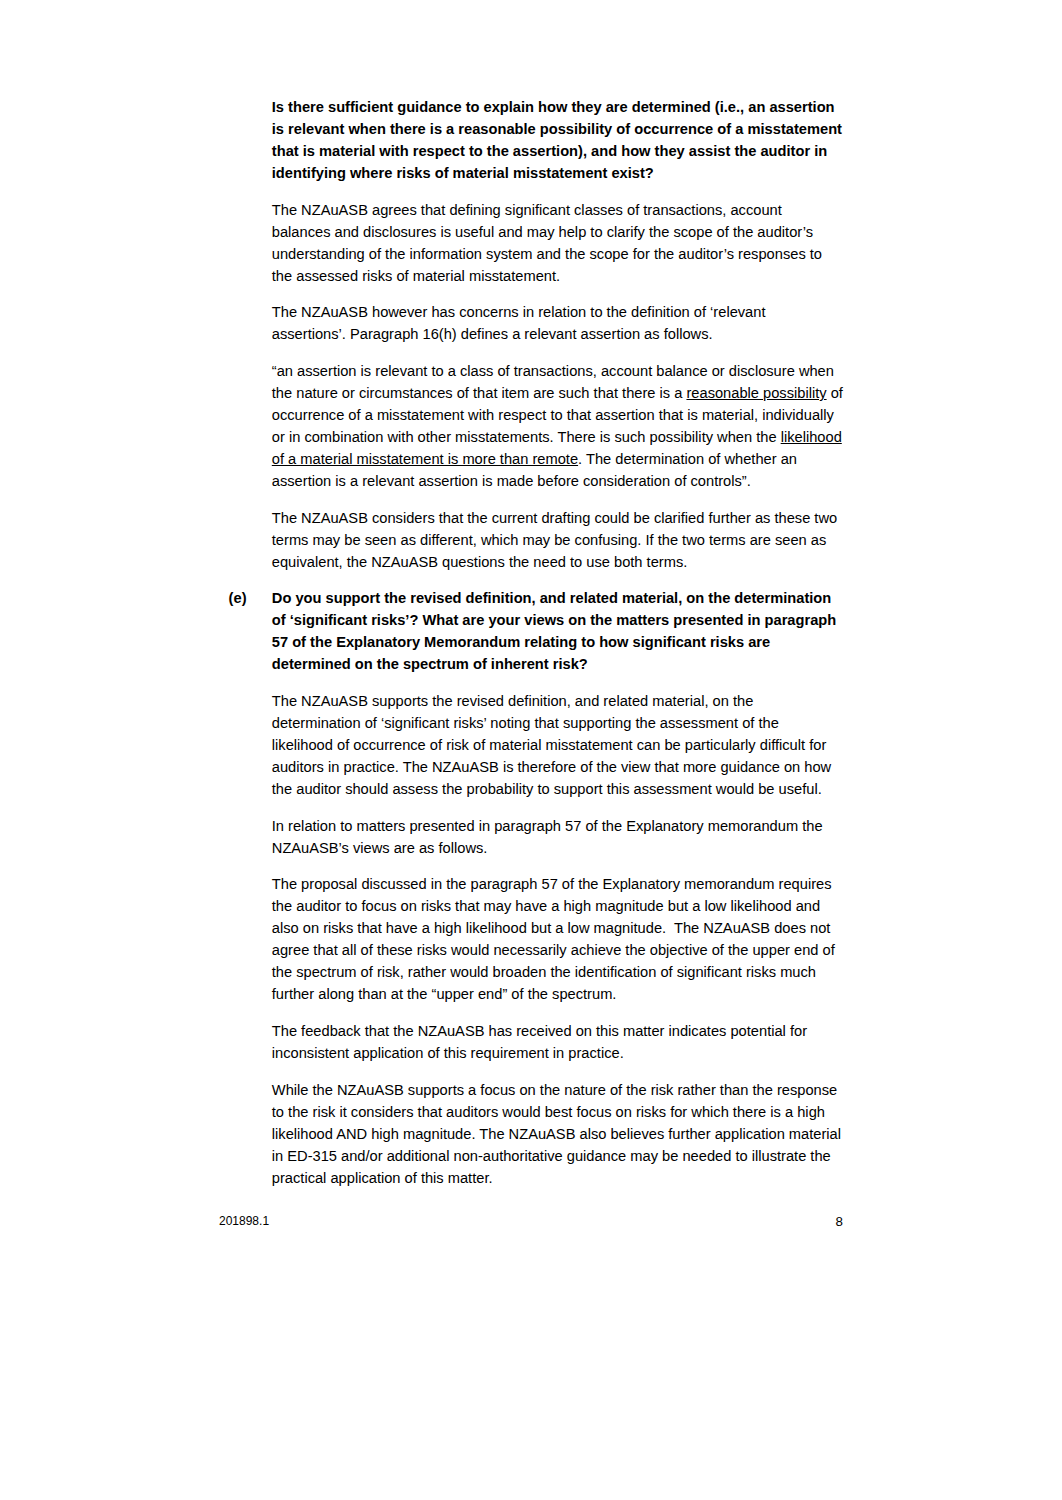Is there sufficient guidance to explain how they are determined (i.e., an assertion is relevant when there is a reasonable possibility of occurrence of a misstatement that is material with respect to the assertion), and how they assist the auditor in identifying where risks of material misstatement exist?
The NZAuASB agrees that defining significant classes of transactions, account balances and disclosures is useful and may help to clarify the scope of the auditor’s understanding of the information system and the scope for the auditor’s responses to the assessed risks of material misstatement.
The NZAuASB however has concerns in relation to the definition of ‘relevant assertions’. Paragraph 16(h) defines a relevant assertion as follows.
“an assertion is relevant to a class of transactions, account balance or disclosure when the nature or circumstances of that item are such that there is a reasonable possibility of occurrence of a misstatement with respect to that assertion that is material, individually or in combination with other misstatements. There is such possibility when the likelihood of a material misstatement is more than remote. The determination of whether an assertion is a relevant assertion is made before consideration of controls”.
The NZAuASB considers that the current drafting could be clarified further as these two terms may be seen as different, which may be confusing. If the two terms are seen as equivalent, the NZAuASB questions the need to use both terms.
(e)
Do you support the revised definition, and related material, on the determination of ‘significant risks’? What are your views on the matters presented in paragraph 57 of the Explanatory Memorandum relating to how significant risks are determined on the spectrum of inherent risk?
The NZAuASB supports the revised definition, and related material, on the determination of ‘significant risks’ noting that supporting the assessment of the likelihood of occurrence of risk of material misstatement can be particularly difficult for auditors in practice. The NZAuASB is therefore of the view that more guidance on how the auditor should assess the probability to support this assessment would be useful.
In relation to matters presented in paragraph 57 of the Explanatory memorandum the NZAuASB’s views are as follows.
The proposal discussed in the paragraph 57 of the Explanatory memorandum requires the auditor to focus on risks that may have a high magnitude but a low likelihood and also on risks that have a high likelihood but a low magnitude. The NZAuASB does not agree that all of these risks would necessarily achieve the objective of the upper end of the spectrum of risk, rather would broaden the identification of significant risks much further along than at the “upper end” of the spectrum.
The feedback that the NZAuASB has received on this matter indicates potential for inconsistent application of this requirement in practice.
While the NZAuASB supports a focus on the nature of the risk rather than the response to the risk it considers that auditors would best focus on risks for which there is a high likelihood AND high magnitude. The NZAuASB also believes further application material in ED-315 and/or additional non-authoritative guidance may be needed to illustrate the practical application of this matter.
201898.1 8